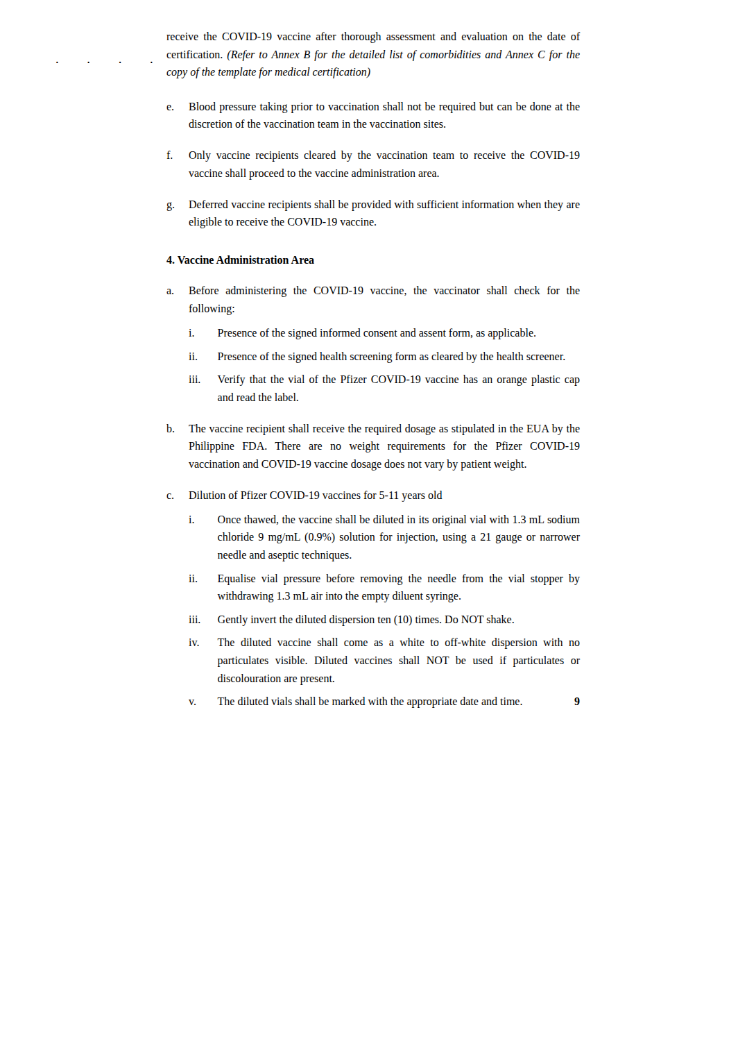. . . .
receive the COVID-19 vaccine after thorough assessment and evaluation on the date of certification. (Refer to Annex B for the detailed list of comorbidities and Annex C for the copy of the template for medical certification)
e. Blood pressure taking prior to vaccination shall not be required but can be done at the discretion of the vaccination team in the vaccination sites.
f. Only vaccine recipients cleared by the vaccination team to receive the COVID-19 vaccine shall proceed to the vaccine administration area.
g. Deferred vaccine recipients shall be provided with sufficient information when they are eligible to receive the COVID-19 vaccine.
4. Vaccine Administration Area
a. Before administering the COVID-19 vaccine, the vaccinator shall check for the following:
i. Presence of the signed informed consent and assent form, as applicable.
ii. Presence of the signed health screening form as cleared by the health screener.
iii. Verify that the vial of the Pfizer COVID-19 vaccine has an orange plastic cap and read the label.
b. The vaccine recipient shall receive the required dosage as stipulated in the EUA by the Philippine FDA. There are no weight requirements for the Pfizer COVID-19 vaccination and COVID-19 vaccine dosage does not vary by patient weight.
c. Dilution of Pfizer COVID-19 vaccines for 5-11 years old
i. Once thawed, the vaccine shall be diluted in its original vial with 1.3 mL sodium chloride 9 mg/mL (0.9%) solution for injection, using a 21 gauge or narrower needle and aseptic techniques.
ii. Equalise vial pressure before removing the needle from the vial stopper by withdrawing 1.3 mL air into the empty diluent syringe.
iii. Gently invert the diluted dispersion ten (10) times. Do NOT shake.
iv. The diluted vaccine shall come as a white to off-white dispersion with no particulates visible. Diluted vaccines shall NOT be used if particulates or discolouration are present.
v. The diluted vials shall be marked with the appropriate date and time.
9